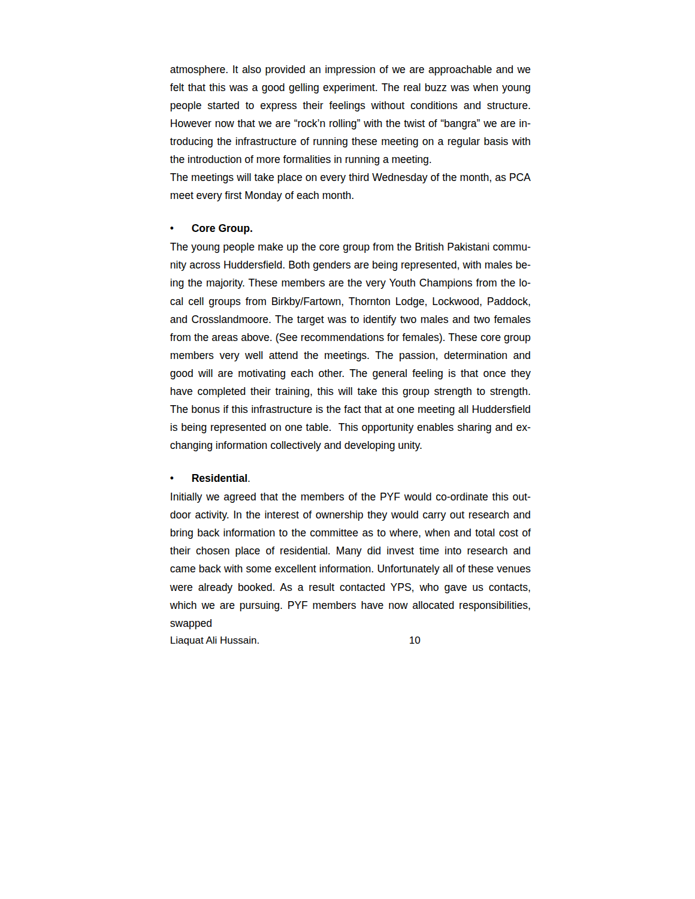atmosphere. It also provided an impression of we are approachable and we felt that this was a good gelling experiment. The real buzz was when young people started to express their feelings without conditions and structure. However now that we are “rock’n rolling” with the twist of “bangra” we are introducing the infrastructure of running these meeting on a regular basis with the introduction of more formalities in running a meeting.
The meetings will take place on every third Wednesday of the month, as PCA meet every first Monday of each month.
• Core Group.
The young people make up the core group from the British Pakistani community across Huddersfield. Both genders are being represented, with males being the majority. These members are the very Youth Champions from the local cell groups from Birkby/Fartown, Thornton Lodge, Lockwood, Paddock, and Crosslandmoore. The target was to identify two males and two females from the areas above. (See recommendations for females). These core group members very well attend the meetings. The passion, determination and good will are motivating each other. The general feeling is that once they have completed their training, this will take this group strength to strength. The bonus if this infrastructure is the fact that at one meeting all Huddersfield is being represented on one table. This opportunity enables sharing and exchanging information collectively and developing unity.
• Residential.
Initially we agreed that the members of the PYF would co-ordinate this outdoor activity. In the interest of ownership they would carry out research and bring back information to the committee as to where, when and total cost of their chosen place of residential. Many did invest time into research and came back with some excellent information. Unfortunately all of these venues were already booked. As a result contacted YPS, who gave us contacts, which we are pursuing. PYF members have now allocated responsibilities, swapped
Liaquat Ali Hussain. 10